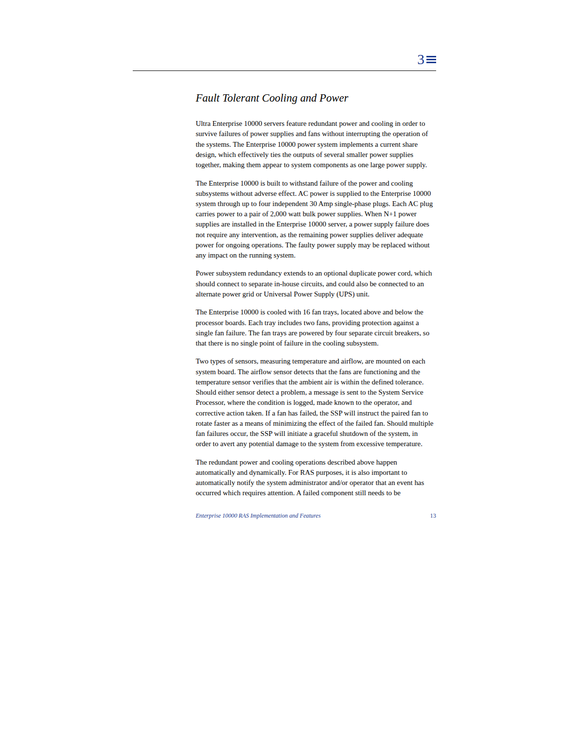3
Fault Tolerant Cooling and Power
Ultra Enterprise 10000 servers feature redundant power and cooling in order to survive failures of power supplies and fans without interrupting the operation of the systems. The Enterprise 10000 power system implements a current share design, which effectively ties the outputs of several smaller power supplies together, making them appear to system components as one large power supply.
The Enterprise 10000 is built to withstand failure of the power and cooling subsystems without adverse effect. AC power is supplied to the Enterprise 10000 system through up to four independent 30 Amp single-phase plugs. Each AC plug carries power to a pair of 2,000 watt bulk power supplies. When N+1 power supplies are installed in the Enterprise 10000 server, a power supply failure does not require any intervention, as the remaining power supplies deliver adequate power for ongoing operations. The faulty power supply may be replaced without any impact on the running system.
Power subsystem redundancy extends to an optional duplicate power cord, which should connect to separate in-house circuits, and could also be connected to an alternate power grid or Universal Power Supply (UPS) unit.
The Enterprise 10000 is cooled with 16 fan trays, located above and below the processor boards. Each tray includes two fans, providing protection against a single fan failure. The fan trays are powered by four separate circuit breakers, so that there is no single point of failure in the cooling subsystem.
Two types of sensors, measuring temperature and airflow, are mounted on each system board. The airflow sensor detects that the fans are functioning and the temperature sensor verifies that the ambient air is within the defined tolerance. Should either sensor detect a problem, a message is sent to the System Service Processor, where the condition is logged, made known to the operator, and corrective action taken. If a fan has failed, the SSP will instruct the paired fan to rotate faster as a means of minimizing the effect of the failed fan. Should multiple fan failures occur, the SSP will initiate a graceful shutdown of the system, in order to avert any potential damage to the system from excessive temperature.
The redundant power and cooling operations described above happen automatically and dynamically. For RAS purposes, it is also important to automatically notify the system administrator and/or operator that an event has occurred which requires attention. A failed component still needs to be
Enterprise 10000 RAS Implementation and Features 13